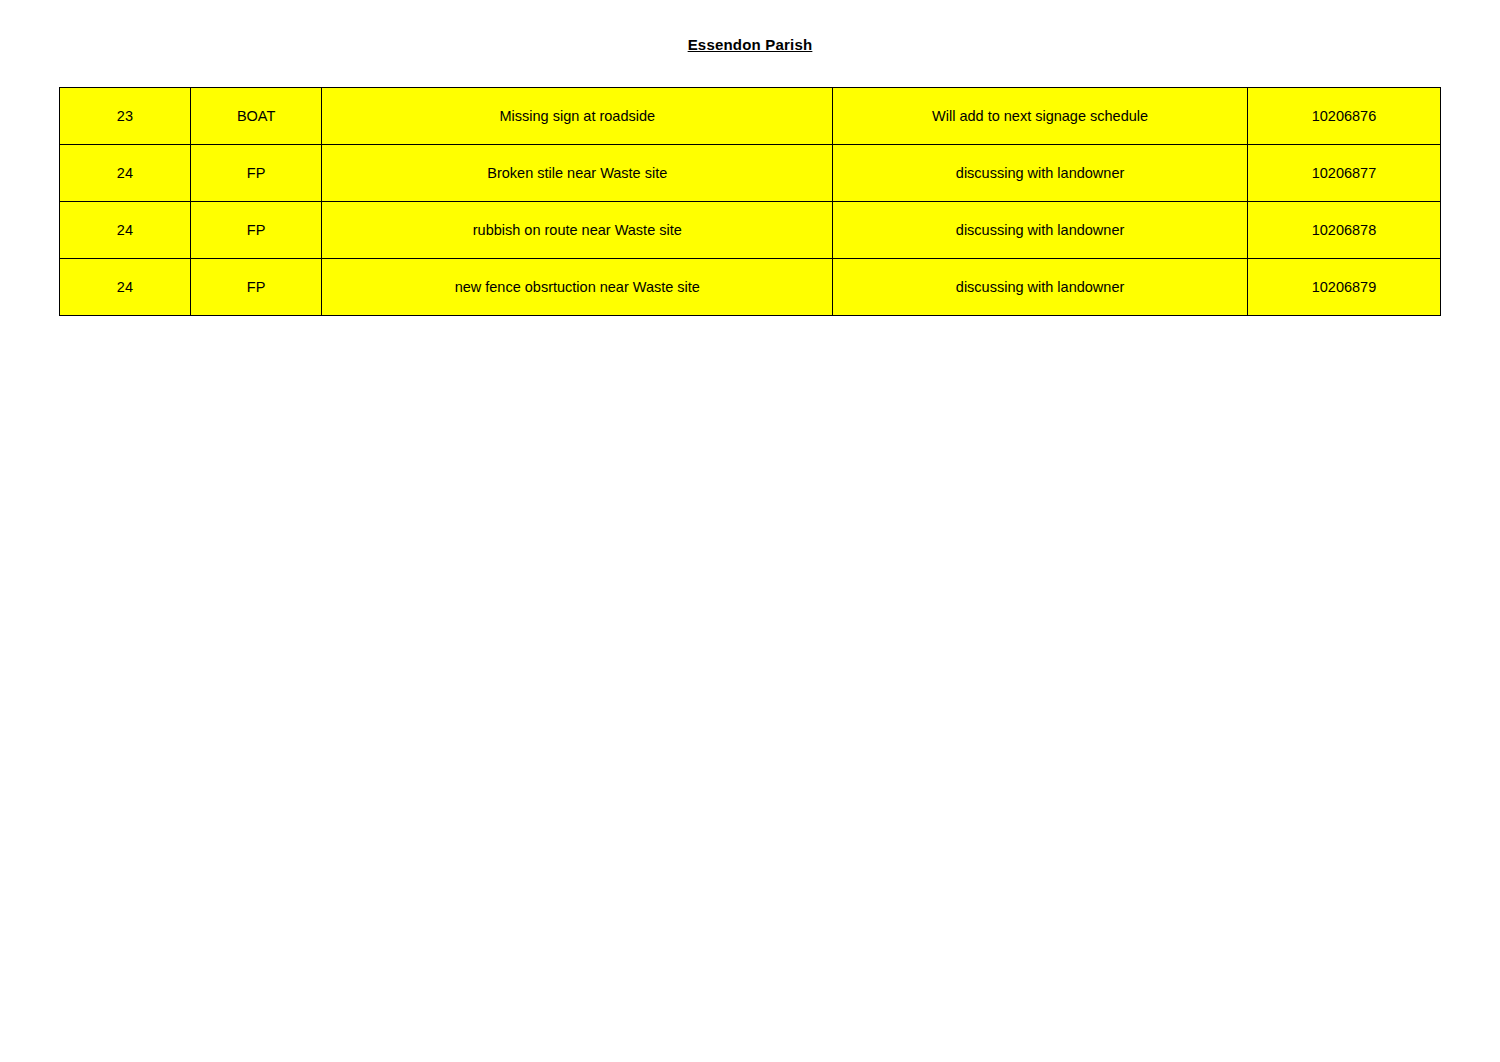Essendon Parish
| 23 | BOAT | Missing sign at roadside | Will add to next signage schedule | 10206876 |
| 24 | FP | Broken stile near Waste site | discussing with landowner | 10206877 |
| 24 | FP | rubbish on route near Waste site | discussing with landowner | 10206878 |
| 24 | FP | new fence obsrtuction near Waste site | discussing with landowner | 10206879 |